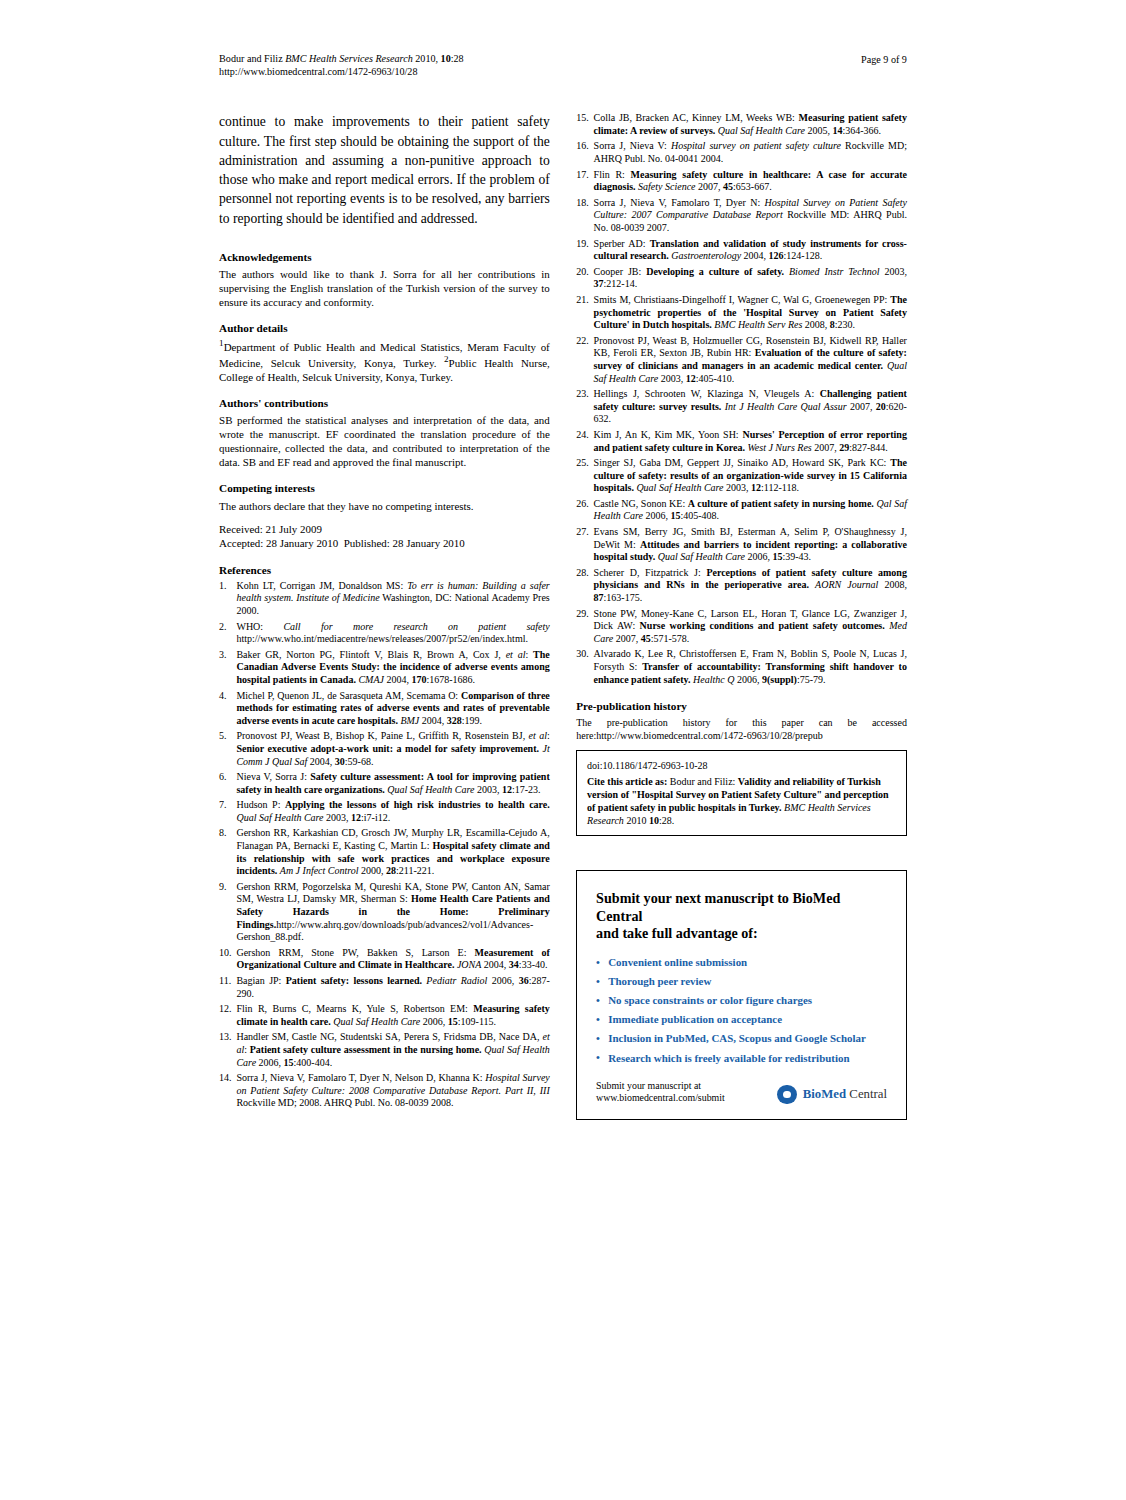Bodur and Filiz BMC Health Services Research 2010, 10:28
http://www.biomedcentral.com/1472-6963/10/28
Page 9 of 9
continue to make improvements to their patient safety culture. The first step should be obtaining the support of the administration and assuming a non-punitive approach to those who make and report medical errors. If the problem of personnel not reporting events is to be resolved, any barriers to reporting should be identified and addressed.
Acknowledgements
The authors would like to thank J. Sorra for all her contributions in supervising the English translation of the Turkish version of the survey to ensure its accuracy and conformity.
Author details
1Department of Public Health and Medical Statistics, Meram Faculty of Medicine, Selcuk University, Konya, Turkey. 2Public Health Nurse, College of Health, Selcuk University, Konya, Turkey.
Authors' contributions
SB performed the statistical analyses and interpretation of the data, and wrote the manuscript. EF coordinated the translation procedure of the questionnaire, collected the data, and contributed to interpretation of the data. SB and EF read and approved the final manuscript.
Competing interests
The authors declare that they have no competing interests.
Received: 21 July 2009
Accepted: 28 January 2010 Published: 28 January 2010
References
Kohn LT, Corrigan JM, Donaldson MS: To err is human: Building a safer health system. Institute of Medicine Washington, DC: National Academy Pres 2000.
WHO: Call for more research on patient safety http://www.who.int/mediacentre/news/releases/2007/pr52/en/index.html.
Baker GR, Norton PG, Flintoft V, Blais R, Brown A, Cox J, et al: The Canadian Adverse Events Study: the incidence of adverse events among hospital patients in Canada. CMAJ 2004, 170:1678-1686.
Michel P, Quenon JL, de Sarasqueta AM, Scemama O: Comparison of three methods for estimating rates of adverse events and rates of preventable adverse events in acute care hospitals. BMJ 2004, 328:199.
Pronovost PJ, Weast B, Bishop K, Paine L, Griffith R, Rosenstein BJ, et al: Senior executive adopt-a-work unit: a model for safety improvement. Jt Comm J Qual Saf 2004, 30:59-68.
Nieva V, Sorra J: Safety culture assessment: A tool for improving patient safety in health care organizations. Qual Saf Health Care 2003, 12:17-23.
Hudson P: Applying the lessons of high risk industries to health care. Qual Saf Health Care 2003, 12:i7-i12.
Gershon RR, Karkashian CD, Grosch JW, Murphy LR, Escamilla-Cejudo A, Flanagan PA, Bernacki E, Kasting C, Martin L: Hospital safety climate and its relationship with safe work practices and workplace exposure incidents. Am J Infect Control 2000, 28:211-221.
Gershon RRM, Pogorzelska M, Qureshi KA, Stone PW, Canton AN, Samar SM, Westra LJ, Damsky MR, Sherman S: Home Health Care Patients and Safety Hazards in the Home: Preliminary Findings. http://www.ahrq.gov/downloads/pub/advances2/vol1/Advances-Gershon_88.pdf.
Gershon RRM, Stone PW, Bakken S, Larson E: Measurement of Organizational Culture and Climate in Healthcare. JONA 2004, 34:33-40.
Bagian JP: Patient safety: lessons learned. Pediatr Radiol 2006, 36:287-290.
Flin R, Burns C, Mearns K, Yule S, Robertson EM: Measuring safety climate in health care. Qual Saf Health Care 2006, 15:109-115.
Handler SM, Castle NG, Studentski SA, Perera S, Fridsma DB, Nace DA, et al: Patient safety culture assessment in the nursing home. Qual Saf Health Care 2006, 15:400-404.
Sorra J, Nieva V, Famolaro T, Dyer N, Nelson D, Khanna K: Hospital Survey on Patient Safety Culture: 2008 Comparative Database Report. Part II, III Rockville MD; 2008. AHRQ Publ. No. 08-0039 2008.
Colla JB, Bracken AC, Kinney LM, Weeks WB: Measuring patient safety climate: A review of surveys. Qual Saf Health Care 2005, 14:364-366.
Sorra J, Nieva V: Hospital survey on patient safety culture Rockville MD; AHRQ Publ. No. 04-0041 2004.
Flin R: Measuring safety culture in healthcare: A case for accurate diagnosis. Safety Science 2007, 45:653-667.
Sorra J, Nieva V, Famolaro T, Dyer N: Hospital Survey on Patient Safety Culture: 2007 Comparative Database Report Rockville MD: AHRQ Publ. No. 08-0039 2007.
Sperber AD: Translation and validation of study instruments for cross-cultural research. Gastroenterology 2004, 126:124-128.
Cooper JB: Developing a culture of safety. Biomed Instr Technol 2003, 37:212-14.
Smits M, Christiaans-Dingelhoff I, Wagner C, Wal G, Groenewegen PP: The psychometric properties of the 'Hospital Survey on Patient Safety Culture' in Dutch hospitals. BMC Health Serv Res 2008, 8:230.
Pronovost PJ, Weast B, Holzmueller CG, Rosenstein BJ, Kidwell RP, Haller KB, Feroli ER, Sexton JB, Rubin HR: Evaluation of the culture of safety: survey of clinicians and managers in an academic medical center. Qual Saf Health Care 2003, 12:405-410.
Hellings J, Schrooten W, Klazinga N, Vleugels A: Challenging patient safety culture: survey results. Int J Health Care Qual Assur 2007, 20:620-632.
Kim J, An K, Kim MK, Yoon SH: Nurses' Perception of error reporting and patient safety culture in Korea. West J Nurs Res 2007, 29:827-844.
Singer SJ, Gaba DM, Geppert JJ, Sinaiko AD, Howard SK, Park KC: The culture of safety: results of an organization-wide survey in 15 California hospitals. Qual Saf Health Care 2003, 12:112-118.
Castle NG, Sonon KE: A culture of patient safety in nursing home. Qal Saf Health Care 2006, 15:405-408.
Evans SM, Berry JG, Smith BJ, Esterman A, Selim P, O'Shaughnessy J, DeWit M: Attitudes and barriers to incident reporting: a collaborative hospital study. Qual Saf Health Care 2006, 15:39-43.
Scherer D, Fitzpatrick J: Perceptions of patient safety culture among physicians and RNs in the perioperative area. AORN Journal 2008, 87:163-175.
Stone PW, Money-Kane C, Larson EL, Horan T, Glance LG, Zwanziger J, Dick AW: Nurse working conditions and patient safety outcomes. Med Care 2007, 45:571-578.
Alvarado K, Lee R, Christoffersen E, Fram N, Boblin S, Poole N, Lucas J, Forsyth S: Transfer of accountability: Transforming shift handover to enhance patient safety. Healthc Q 2006, 9(suppl):75-79.
Pre-publication history
The pre-publication history for this paper can be accessed here:http://www.biomedcentral.com/1472-6963/10/28/prepub
doi:10.1186/1472-6963-10-28
Cite this article as: Bodur and Filiz: Validity and reliability of Turkish version of "Hospital Survey on Patient Safety Culture" and perception of patient safety in public hospitals in Turkey. BMC Health Services Research 2010 10:28.
Submit your next manuscript to BioMed Central
and take full advantage of:
Convenient online submission
Thorough peer review
No space constraints or color figure charges
Immediate publication on acceptance
Inclusion in PubMed, CAS, Scopus and Google Scholar
Research which is freely available for redistribution
Submit your manuscript at
www.biomedcentral.com/submit
Bio Med Central